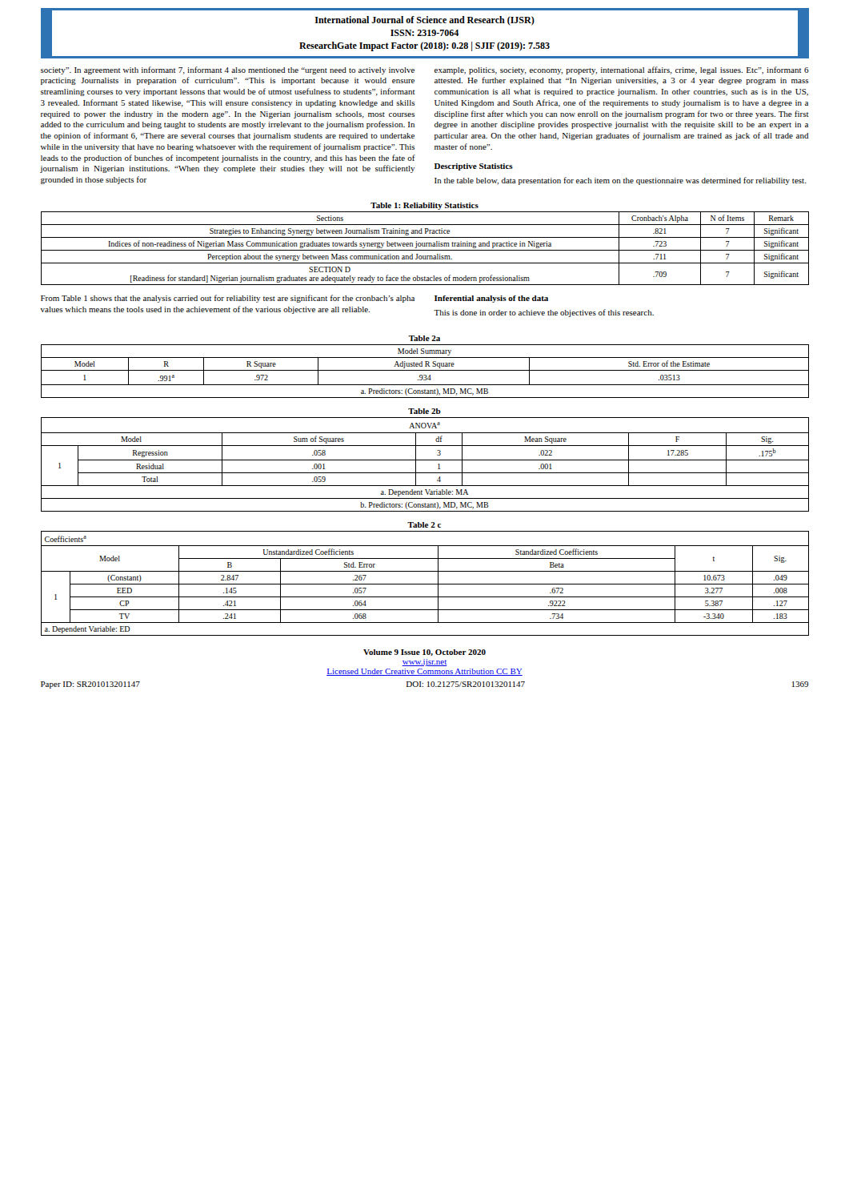International Journal of Science and Research (IJSR)
ISSN: 2319-7064
ResearchGate Impact Factor (2018): 0.28 | SJIF (2019): 7.583
society”. In agreement with informant 7, informant 4 also mentioned the “urgent need to actively involve practicing Journalists in preparation of curriculum”. “This is important because it would ensure streamlining courses to very important lessons that would be of utmost usefulness to students”, informant 3 revealed. Informant 5 stated likewise, “This will ensure consistency in updating knowledge and skills required to power the industry in the modern age”. In the Nigerian journalism schools, most courses added to the curriculum and being taught to students are mostly irrelevant to the journalism profession. In the opinion of informant 6, “There are several courses that journalism students are required to undertake while in the university that have no bearing whatsoever with the requirement of journalism practice”. This leads to the production of bunches of incompetent journalists in the country, and this has been the fate of journalism in Nigerian institutions. “When they complete their studies they will not be sufficiently grounded in those subjects for
example, politics, society, economy, property, international affairs, crime, legal issues. Etc”, informant 6 attested. He further explained that “In Nigerian universities, a 3 or 4 year degree program in mass communication is all what is required to practice journalism. In other countries, such as is in the US, United Kingdom and South Africa, one of the requirements to study journalism is to have a degree in a discipline first after which you can now enroll on the journalism program for two or three years. The first degree in another discipline provides prospective journalist with the requisite skill to be an expert in a particular area. On the other hand, Nigerian graduates of journalism are trained as jack of all trade and master of none”.
Descriptive Statistics
In the table below, data presentation for each item on the questionnaire was determined for reliability test.
Table 1: Reliability Statistics
| Sections | Cronbach's Alpha | N of Items | Remark |
| --- | --- | --- | --- |
| Strategies to Enhancing Synergy between Journalism Training and Practice | .821 | 7 | Significant |
| Indices of non-readiness of Nigerian Mass Communication graduates towards synergy between journalism training and practice in Nigeria | .723 | 7 | Significant |
| Perception about the synergy between Mass communication and Journalism. | .711 | 7 | Significant |
| SECTION D [Readiness for standard] Nigerian journalism graduates are adequately ready to face the obstacles of modern professionalism | .709 | 7 | Significant |
From Table 1 shows that the analysis carried out for reliability test are significant for the cronbach’s alpha values which means the tools used in the achievement of the various objective are all reliable.
Inferential analysis of the data
This is done in order to achieve the objectives of this research.
Table 2a
| Model Summary |
| --- |
| Model | R | R Square | Adjusted R Square | Std. Error of the Estimate |
| 1 | .991 a | .972 | .934 | .03513 |
| a. Predictors: (Constant), MD, MC, MB |
Table 2b
| ANOVA a |
| --- |
| Model | Sum of Squares | df | Mean Square | F | Sig. |
| 1 | Regression | .058 | 3 | .022 | 17.285 | .175 b |
| Residual | .001 | 1 | .001 | | |
| Total | .059 | 4 | | | |
| a. Dependent Variable: MA |
| b. Predictors: (Constant), MD, MC, MB |
Table 2 c
| Coefficients a |
| --- |
| Model | Unstandardized Coefficients | Standardized Coefficients | t | Sig. |
| B | Std. Error | Beta |
| 1 | (Constant) | 2.847 | .267 | | 10.673 | .049 |
| EED | .145 | .057 | .672 | 3.277 | .008 |
| CP | .421 | .064 | .9222 | 5.387 | .127 |
| TV | .241 | .068 | .734 | -3.340 | .183 |
| a. Dependent Variable: ED |
Volume 9 Issue 10, October 2020
www.ijsr.net
Licensed Under Creative Commons Attribution CC BY
Paper ID: SR201013201147 DOI: 10.21275/SR201013201147 1369